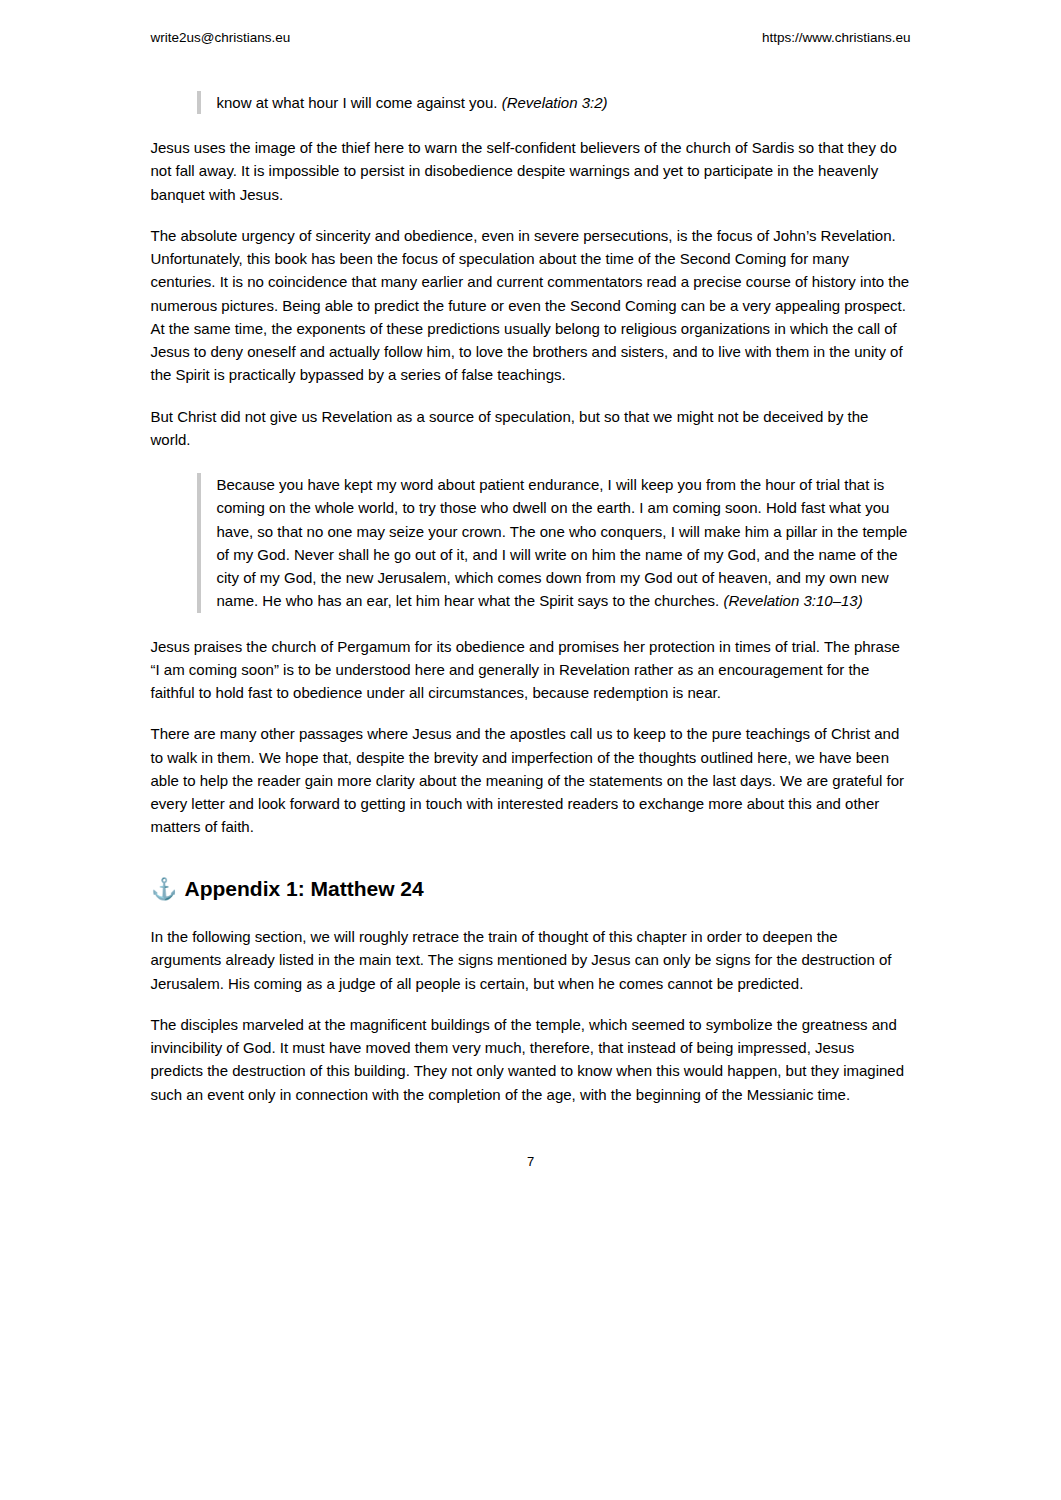write2us@christians.eu https://www.christians.eu
know at what hour I will come against you. (Revelation 3:2)
Jesus uses the image of the thief here to warn the self-confident believers of the church of Sardis so that they do not fall away. It is impossible to persist in disobedience despite warnings and yet to participate in the heavenly banquet with Jesus.
The absolute urgency of sincerity and obedience, even in severe persecutions, is the focus of John’s Revelation. Unfortunately, this book has been the focus of speculation about the time of the Second Coming for many centuries. It is no coincidence that many earlier and current commentators read a precise course of history into the numerous pictures. Being able to predict the future or even the Second Coming can be a very appealing prospect. At the same time, the exponents of these predictions usually belong to religious organizations in which the call of Jesus to deny oneself and actually follow him, to love the brothers and sisters, and to live with them in the unity of the Spirit is practically bypassed by a series of false teachings.
But Christ did not give us Revelation as a source of speculation, but so that we might not be deceived by the world.
Because you have kept my word about patient endurance, I will keep you from the hour of trial that is coming on the whole world, to try those who dwell on the earth. I am coming soon. Hold fast what you have, so that no one may seize your crown. The one who conquers, I will make him a pillar in the temple of my God. Never shall he go out of it, and I will write on him the name of my God, and the name of the city of my God, the new Jerusalem, which comes down from my God out of heaven, and my own new name. He who has an ear, let him hear what the Spirit says to the churches. (Revelation 3:10–13)
Jesus praises the church of Pergamum for its obedience and promises her protection in times of trial. The phrase “I am coming soon” is to be understood here and generally in Revelation rather as an encouragement for the faithful to hold fast to obedience under all circumstances, because redemption is near.
There are many other passages where Jesus and the apostles call us to keep to the pure teachings of Christ and to walk in them. We hope that, despite the brevity and imperfection of the thoughts outlined here, we have been able to help the reader gain more clarity about the meaning of the statements on the last days. We are grateful for every letter and look forward to getting in touch with interested readers to exchange more about this and other matters of faith.
⚓Appendix 1: Matthew 24
In the following section, we will roughly retrace the train of thought of this chapter in order to deepen the arguments already listed in the main text. The signs mentioned by Jesus can only be signs for the destruction of Jerusalem. His coming as a judge of all people is certain, but when he comes cannot be predicted.
The disciples marveled at the magnificent buildings of the temple, which seemed to symbolize the greatness and invincibility of God. It must have moved them very much, therefore, that instead of being impressed, Jesus predicts the destruction of this building. They not only wanted to know when this would happen, but they imagined such an event only in connection with the completion of the age, with the beginning of the Messianic time.
7